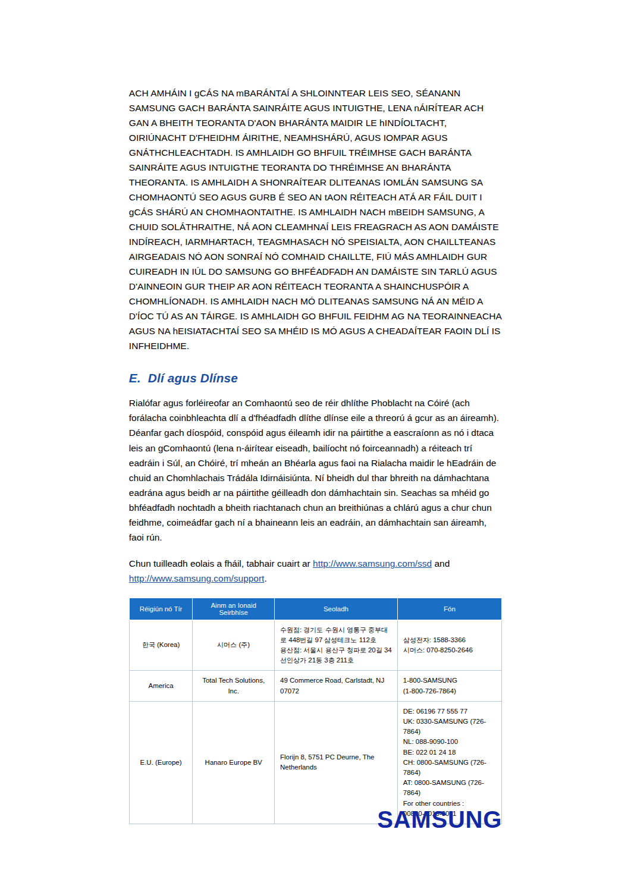ACH AMHÁIN I gCÁS NA mBARÁNTAÍ A SHLOINNTEAR LEIS SEO, SÉANANN SAMSUNG GACH BARÁNTA SAINRÁITE AGUS INTUIGTHE, LENA nÁIRÍTEAR ACH GAN A BHEITH TEORANTA D'AON BHARÁNTA MAIDIR LE hINDÍOLTACHT, OIRIÚNACHT D'FHEIDHM ÁIRITHE, NEAMHSHÁRÚ, AGUS IOMPAR AGUS GNÁTHCHLEACHTADH. IS AMHLAIDH GO BHFUIL TRÉIMHSE GACH BARÁNTA SAINRÁITE AGUS INTUIGTHE TEORANTA DO THRÉIMHSE AN BHARÁNTA THEORANTA. IS AMHLAIDH A SHONRAÍTEAR DLITEANAS IOMLÁN SAMSUNG SA CHOMHAONTÚ SEO AGUS GURB É SEO AN tAON RÉITEACH ATÁ AR FÁIL DUIT I gCÁS SHÁRÚ AN CHOMHAONTAITHE. IS AMHLAIDH NACH mBEIDH SAMSUNG, A CHUID SOLÁTHRAITHE, NÁ AON CLEAMHNAÍ LEIS FREAGRACH AS AON DAMÁISTE INDÍREACH, IARMHARTACH, TEAGMHASACH NÓ SPEISIALTA, AON CHAILLTEANAS AIRGEADAIS NÓ AON SONRAÍ NÓ COMHAID CHAILLTE, FIÚ MÁS AMHLAIDH GUR CUIREADH IN IÚL DO SAMSUNG GO BHFÉADFADH AN DAMÁISTE SIN TARLÚ AGUS D'AINNEOIN GUR THEIP AR AON RÉITEACH TEORANTA A SHAINCHUSPÓIR A CHOMHLÍONADH. IS AMHLAIDH NACH MÓ DLITEANAS SAMSUNG NÁ AN MÉID A D'ÍOC TÚ AS AN TÁIRGE. IS AMHLAIDH GO BHFUIL FEIDHM AG NA TEORAINNEACHA AGUS NA hEISIATACHTAÍ SEO SA MHÉID IS MÓ AGUS A CHEADAÍTEAR FAOIN DLÍ IS INFHEIDHME.
E. Dlí agus Dlínse
Rialófar agus forléireofar an Comhaontú seo de réir dhlíthe Phoblacht na Cóiré (ach forálacha coinbhleachta dlí a d'fhéadfadh dlíthe dlínse eile a threorú á gcur as an áireamh). Déanfar gach díospóid, conspóid agus éileamh idir na páirtithe a eascraíonn as nó i dtaca leis an gComhaontú (lena n-áirítear eiseadh, bailíocht nó foirceannadh) a réiteach trí eadráin i Súl, an Chóiré, trí mheán an Bhéarla agus faoi na Rialacha maidir le hEadráin de chuid an Chomhlachais Trádála Idirnáisiúnta. Ní bheidh dul thar bhreith na dámhachtana eadrána agus beidh ar na páirtithe géilleadh don dámhachtain sin. Seachas sa mhéid go bhféadfadh nochtadh a bheith riachtanach chun an breithiúnas a chlárú agus a chur chun feidhme, coimeádfar gach ní a bhaineann leis an eadráin, an dámhachtain san áireamh, faoi rún.
Chun tuilleadh eolais a fháil, tabhair cuairt ar http://www.samsung.com/ssd and http://www.samsung.com/support.
| Réigiún nó Tír | Ainm an Ionaid Seirbhíse | Seoladh | Fón |
| --- | --- | --- | --- |
| 한국 (Korea) | 시머스 (주) | 수원점: 경기도 수원시 영통구 중부대로 448번길 97 삼성테크노 112호 용산점: 서울시 용산구 청파로 20길 34 선인상가 21동 3층 211호 | 삼성전자: 1588-3366 시머스: 070-8250-2646 |
| America | Total Tech Solutions, Inc. | 49 Commerce Road, Carlstadt, NJ 07072 | 1-800-SAMSUNG (1-800-726-7864) |
| E.U. (Europe) | Hanaro Europe BV | Florijn 8, 5751 PC Deurne, The Netherlands | DE: 06196 77 555 77 UK: 0330-SAMSUNG (726-7864) NL: 088-9090-100 BE: 022 01 24 18 CH: 0800-SAMSUNG (726-7864) AT: 0800-SAMSUNG (726-7864) For other countries : 00800-8010-8011 |
SAMSUNG